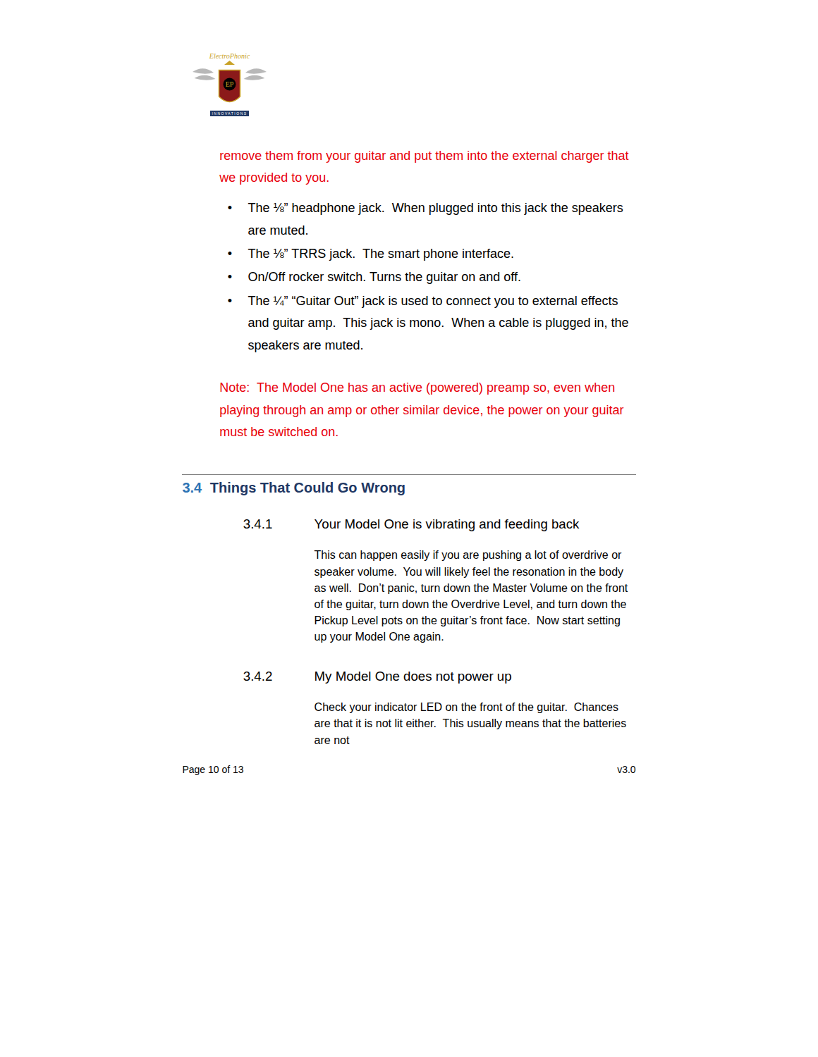remove them from your guitar and put them into the external charger that we provided to you.
The ⅛” headphone jack. When plugged into this jack the speakers are muted.
The ⅛” TRRS jack. The smart phone interface.
On/Off rocker switch. Turns the guitar on and off.
The ¼” “Guitar Out” jack is used to connect you to external effects and guitar amp. This jack is mono. When a cable is plugged in, the speakers are muted.
Note: The Model One has an active (powered) preamp so, even when playing through an amp or other similar device, the power on your guitar must be switched on.
3.4 Things That Could Go Wrong
3.4.1 Your Model One is vibrating and feeding back
This can happen easily if you are pushing a lot of overdrive or speaker volume. You will likely feel the resonation in the body as well. Don’t panic, turn down the Master Volume on the front of the guitar, turn down the Overdrive Level, and turn down the Pickup Level pots on the guitar’s front face. Now start setting up your Model One again.
3.4.2 My Model One does not power up
Check your indicator LED on the front of the guitar. Chances are that it is not lit either. This usually means that the batteries are not
Page 10 of 13 v3.0